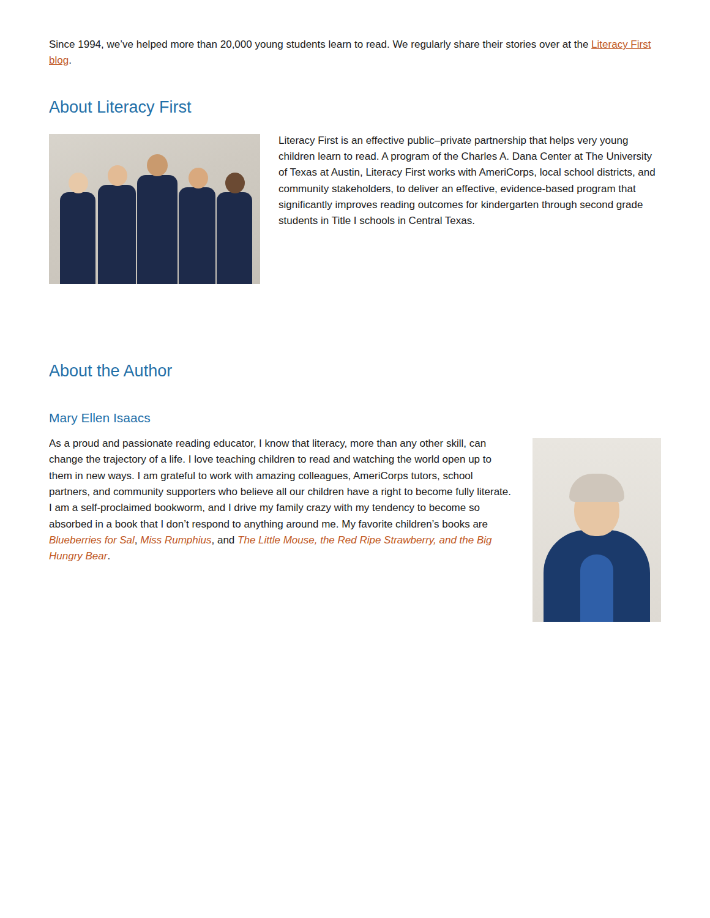Since 1994, we’ve helped more than 20,000 young students learn to read. We regularly share their stories over at the Literacy First blog.
About Literacy First
Literacy First is an effective public–private partnership that helps very young children learn to read. A program of the Charles A. Dana Center at The University of Texas at Austin, Literacy First works with AmeriCorps, local school districts, and community stakeholders, to deliver an effective, evidence-based program that significantly improves reading outcomes for kindergarten through second grade students in Title I schools in Central Texas.
About the Author
Mary Ellen Isaacs
As a proud and passionate reading educator, I know that literacy, more than any other skill, can change the trajectory of a life. I love teaching children to read and watching the world open up to them in new ways. I am grateful to work with amazing colleagues, AmeriCorps tutors, school partners, and community supporters who believe all our children have a right to become fully literate. I am a self-proclaimed bookworm, and I drive my family crazy with my tendency to become so absorbed in a book that I don’t respond to anything around me. My favorite children’s books are Blueberries for Sal, Miss Rumphius, and The Little Mouse, the Red Ripe Strawberry, and the Big Hungry Bear.